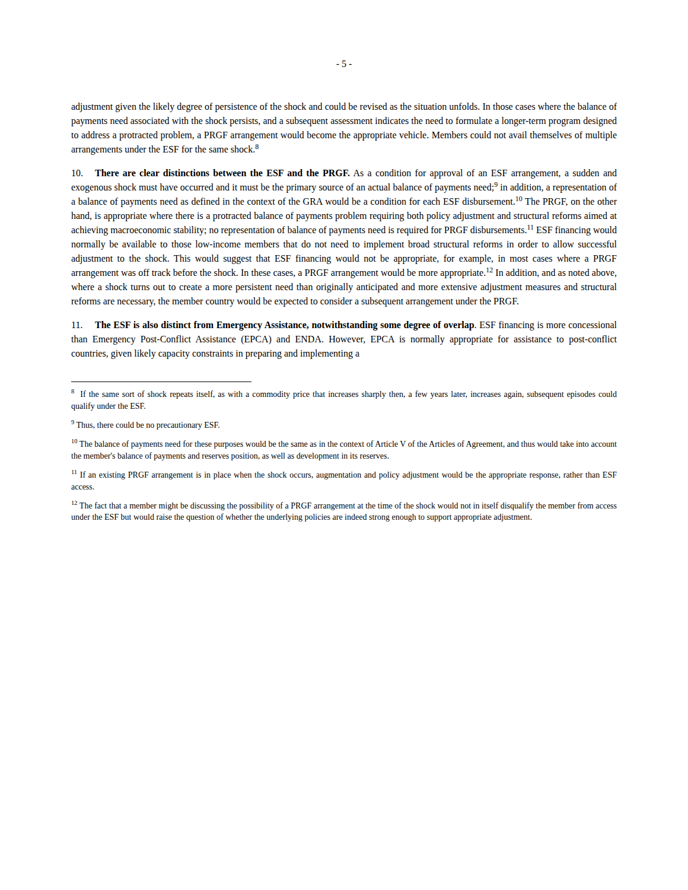- 5 -
adjustment given the likely degree of persistence of the shock and could be revised as the situation unfolds. In those cases where the balance of payments need associated with the shock persists, and a subsequent assessment indicates the need to formulate a longer-term program designed to address a protracted problem, a PRGF arrangement would become the appropriate vehicle. Members could not avail themselves of multiple arrangements under the ESF for the same shock.8
10. There are clear distinctions between the ESF and the PRGF. As a condition for approval of an ESF arrangement, a sudden and exogenous shock must have occurred and it must be the primary source of an actual balance of payments need;9 in addition, a representation of a balance of payments need as defined in the context of the GRA would be a condition for each ESF disbursement.10 The PRGF, on the other hand, is appropriate where there is a protracted balance of payments problem requiring both policy adjustment and structural reforms aimed at achieving macroeconomic stability; no representation of balance of payments need is required for PRGF disbursements.11 ESF financing would normally be available to those low-income members that do not need to implement broad structural reforms in order to allow successful adjustment to the shock. This would suggest that ESF financing would not be appropriate, for example, in most cases where a PRGF arrangement was off track before the shock. In these cases, a PRGF arrangement would be more appropriate.12 In addition, and as noted above, where a shock turns out to create a more persistent need than originally anticipated and more extensive adjustment measures and structural reforms are necessary, the member country would be expected to consider a subsequent arrangement under the PRGF.
11. The ESF is also distinct from Emergency Assistance, notwithstanding some degree of overlap. ESF financing is more concessional than Emergency Post-Conflict Assistance (EPCA) and ENDA. However, EPCA is normally appropriate for assistance to post-conflict countries, given likely capacity constraints in preparing and implementing a
8 If the same sort of shock repeats itself, as with a commodity price that increases sharply then, a few years later, increases again, subsequent episodes could qualify under the ESF.
9 Thus, there could be no precautionary ESF.
10 The balance of payments need for these purposes would be the same as in the context of Article V of the Articles of Agreement, and thus would take into account the member's balance of payments and reserves position, as well as development in its reserves.
11 If an existing PRGF arrangement is in place when the shock occurs, augmentation and policy adjustment would be the appropriate response, rather than ESF access.
12 The fact that a member might be discussing the possibility of a PRGF arrangement at the time of the shock would not in itself disqualify the member from access under the ESF but would raise the question of whether the underlying policies are indeed strong enough to support appropriate adjustment.